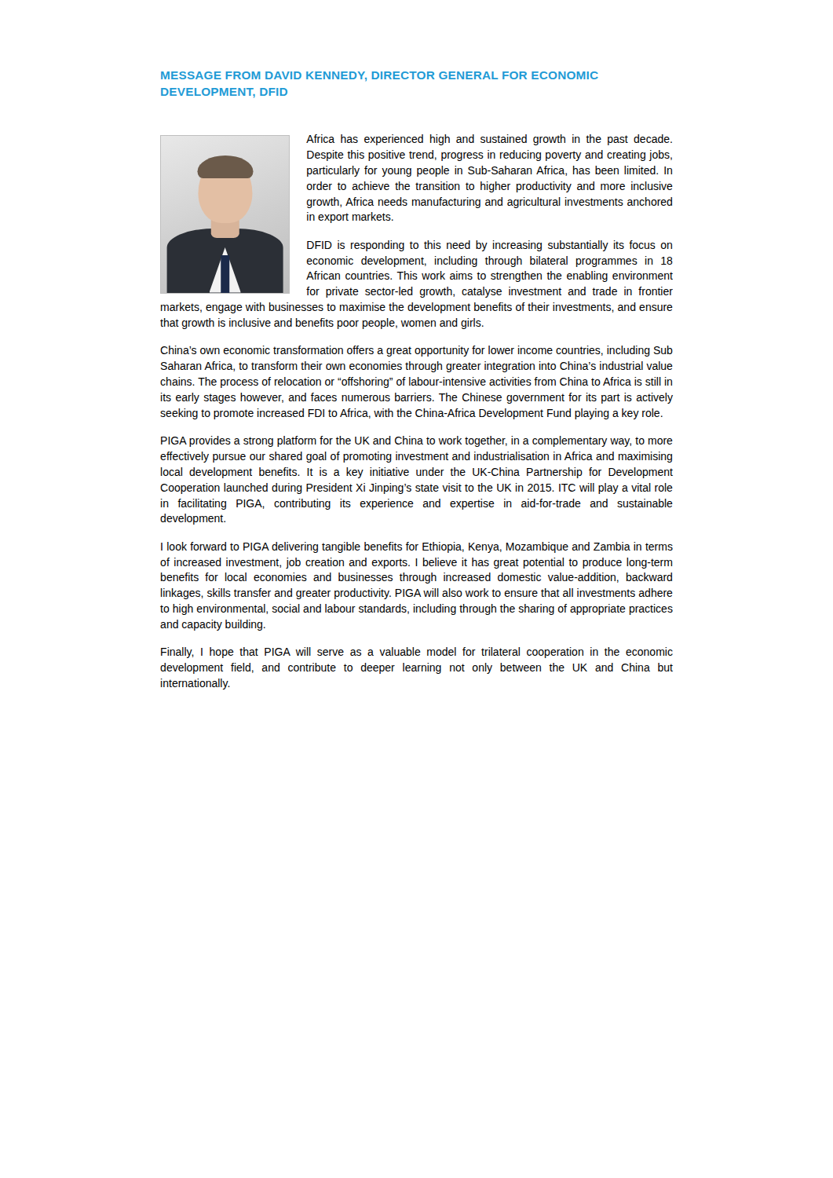Message from David Kennedy, Director General for Economic Development, DFID
Africa has experienced high and sustained growth in the past decade. Despite this positive trend, progress in reducing poverty and creating jobs, particularly for young people in Sub-Saharan Africa, has been limited. In order to achieve the transition to higher productivity and more inclusive growth, Africa needs manufacturing and agricultural investments anchored in export markets.
DFID is responding to this need by increasing substantially its focus on economic development, including through bilateral programmes in 18 African countries. This work aims to strengthen the enabling environment for private sector-led growth, catalyse investment and trade in frontier markets, engage with businesses to maximise the development benefits of their investments, and ensure that growth is inclusive and benefits poor people, women and girls.
China’s own economic transformation offers a great opportunity for lower income countries, including Sub Saharan Africa, to transform their own economies through greater integration into China’s industrial value chains. The process of relocation or “offshoring” of labour-intensive activities from China to Africa is still in its early stages however, and faces numerous barriers. The Chinese government for its part is actively seeking to promote increased FDI to Africa, with the China-Africa Development Fund playing a key role.
PIGA provides a strong platform for the UK and China to work together, in a complementary way, to more effectively pursue our shared goal of promoting investment and industrialisation in Africa and maximising local development benefits. It is a key initiative under the UK-China Partnership for Development Cooperation launched during President Xi Jinping’s state visit to the UK in 2015. ITC will play a vital role in facilitating PIGA, contributing its experience and expertise in aid-for-trade and sustainable development.
I look forward to PIGA delivering tangible benefits for Ethiopia, Kenya, Mozambique and Zambia in terms of increased investment, job creation and exports. I believe it has great potential to produce long-term benefits for local economies and businesses through increased domestic value-addition, backward linkages, skills transfer and greater productivity. PIGA will also work to ensure that all investments adhere to high environmental, social and labour standards, including through the sharing of appropriate practices and capacity building.
Finally, I hope that PIGA will serve as a valuable model for trilateral cooperation in the economic development field, and contribute to deeper learning not only between the UK and China but internationally.